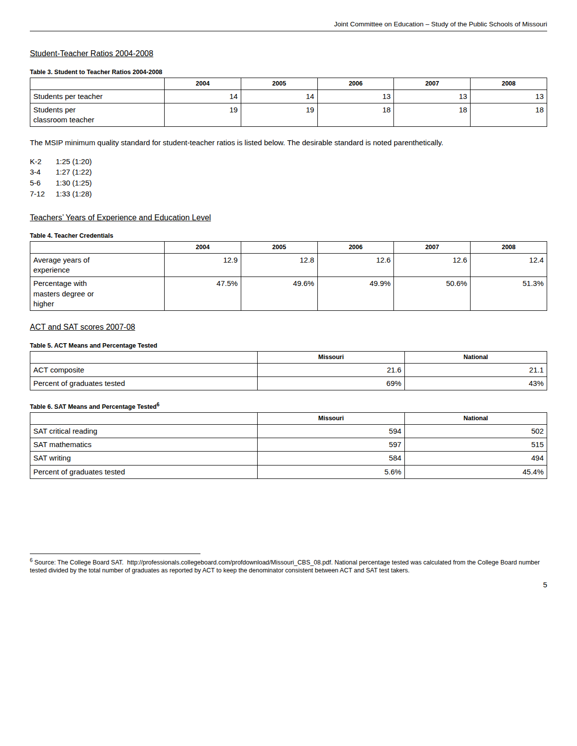Joint Committee on Education – Study of the Public Schools of Missouri
Student-Teacher Ratios 2004-2008
Table 3. Student to Teacher Ratios 2004-2008
| | 2004 | 2005 | 2006 | 2007 | 2008 |
| --- | --- | --- | --- | --- | --- |
| Students per teacher | 14 | 14 | 13 | 13 | 13 |
| Students per classroom teacher | 19 | 19 | 18 | 18 | 18 |
The MSIP minimum quality standard for student-teacher ratios is listed below. The desirable standard is noted parenthetically.
K-21:25 (1:20)
3-41:27 (1:22)
5-61:30 (1:25)
7-121:33 (1:28)
Teachers’ Years of Experience and Education Level
Table 4. Teacher Credentials
| | 2004 | 2005 | 2006 | 2007 | 2008 |
| --- | --- | --- | --- | --- | --- |
| Average years of experience | 12.9 | 12.8 | 12.6 | 12.6 | 12.4 |
| Percentage with masters degree or higher | 47.5% | 49.6% | 49.9% | 50.6% | 51.3% |
ACT and SAT scores 2007-08
Table 5. ACT Means and Percentage Tested
| | Missouri | National |
| --- | --- | --- |
| ACT composite | 21.6 | 21.1 |
| Percent of graduates tested | 69% | 43% |
Table 6. SAT Means and Percentage Tested6
| | Missouri | National |
| --- | --- | --- |
| SAT critical reading | 594 | 502 |
| SAT mathematics | 597 | 515 |
| SAT writing | 584 | 494 |
| Percent of graduates tested | 5.6% | 45.4% |
6 Source: The College Board SAT. http://professionals.collegeboard.com/profdownload/Missouri_CBS_08.pdf. National percentage tested was calculated from the College Board number tested divided by the total number of graduates as reported by ACT to keep the denominator consistent between ACT and SAT test takers.
5